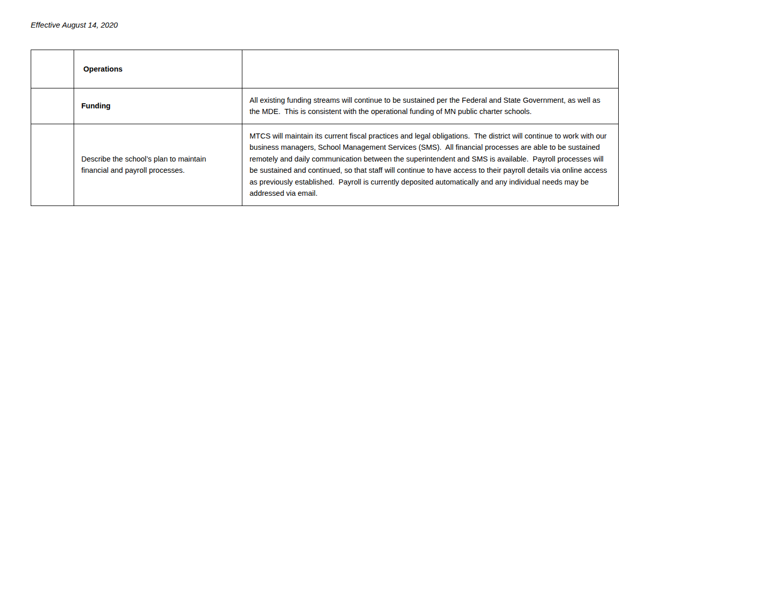Effective August 14, 2020
| | Operations | |
| | Funding | All existing funding streams will continue to be sustained per the Federal and State Government, as well as the MDE. This is consistent with the operational funding of MN public charter schools. |
| | Describe the school’s plan to maintain financial and payroll processes. | MTCS will maintain its current fiscal practices and legal obligations. The district will continue to work with our business managers, School Management Services (SMS). All financial processes are able to be sustained remotely and daily communication between the superintendent and SMS is available. Payroll processes will be sustained and continued, so that staff will continue to have access to their payroll details via online access as previously established. Payroll is currently deposited automatically and any individual needs may be addressed via email. |